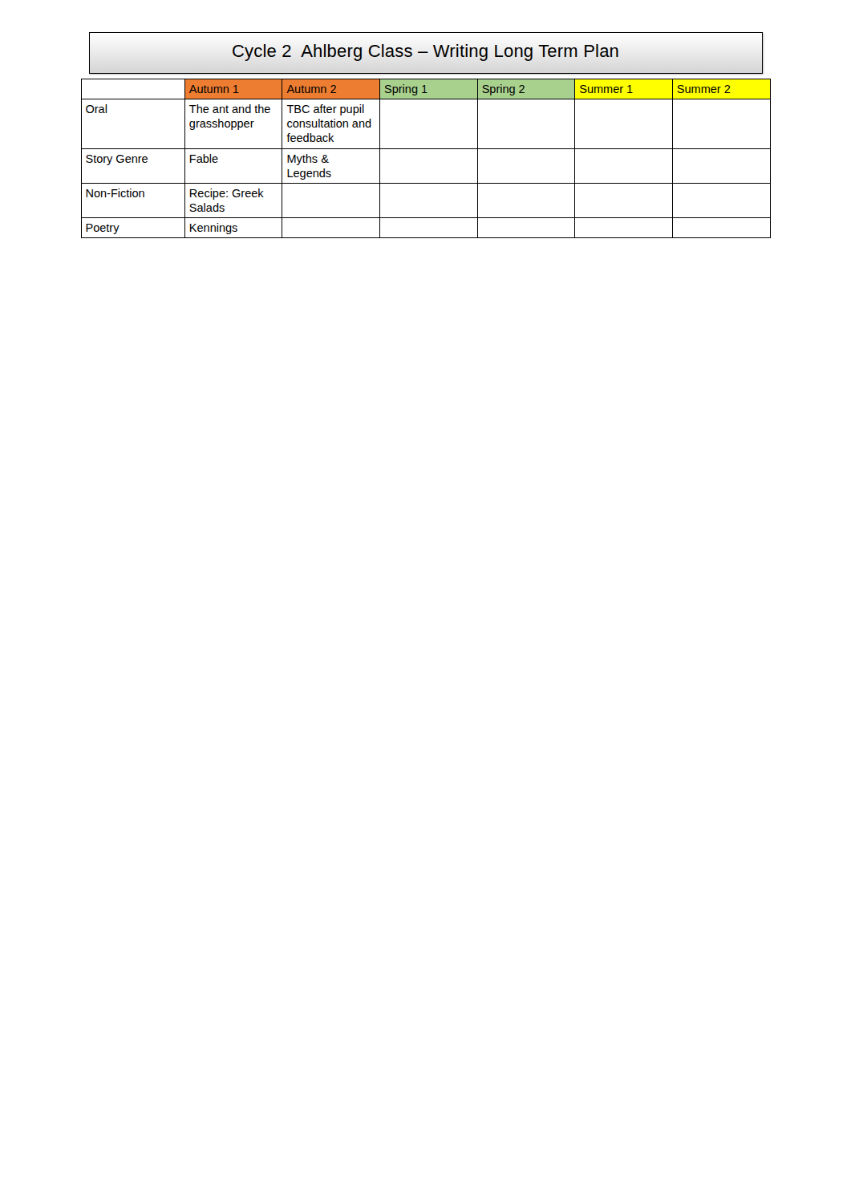Cycle 2 Ahlberg Class – Writing Long Term Plan
| | Autumn 1 | Autumn 2 | Spring 1 | Spring 2 | Summer 1 | Summer 2 |
| --- | --- | --- | --- | --- | --- | --- |
| Oral | The ant and the grasshopper | TBC after pupil consultation and feedback | | | | |
| Story Genre | Fable | Myths & Legends | | | | |
| Non-Fiction | Recipe: Greek Salads | | | | | |
| Poetry | Kennings | | | | | |